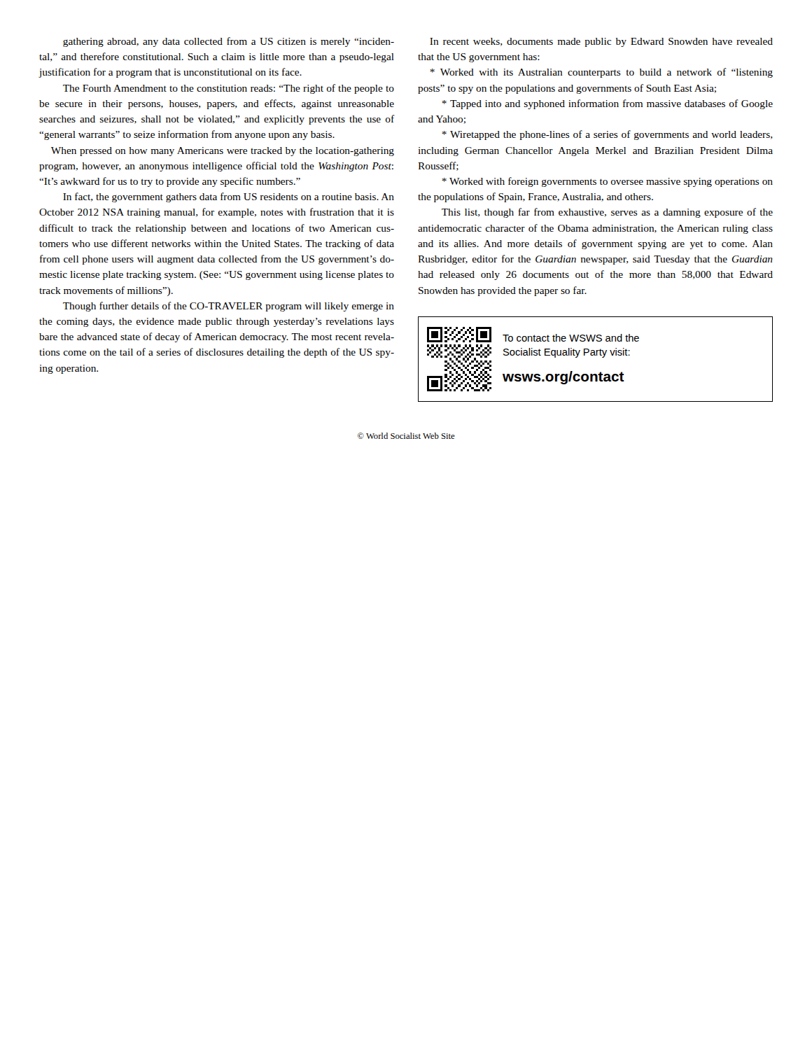gathering abroad, any data collected from a US citizen is merely “incidental,” and therefore constitutional. Such a claim is little more than a pseudo-legal justification for a program that is unconstitutional on its face.
The Fourth Amendment to the constitution reads: “The right of the people to be secure in their persons, houses, papers, and effects, against unreasonable searches and seizures, shall not be violated,” and explicitly prevents the use of “general warrants” to seize information from anyone upon any basis.
When pressed on how many Americans were tracked by the location-gathering program, however, an anonymous intelligence official told the Washington Post: “It’s awkward for us to try to provide any specific numbers.”
In fact, the government gathers data from US residents on a routine basis. An October 2012 NSA training manual, for example, notes with frustration that it is difficult to track the relationship between and locations of two American customers who use different networks within the United States. The tracking of data from cell phone users will augment data collected from the US government’s domestic license plate tracking system. (See: “US government using license plates to track movements of millions”).
Though further details of the CO-TRAVELER program will likely emerge in the coming days, the evidence made public through yesterday’s revelations lays bare the advanced state of decay of American democracy. The most recent revelations come on the tail of a series of disclosures detailing the depth of the US spying operation.
In recent weeks, documents made public by Edward Snowden have revealed that the US government has:
* Worked with its Australian counterparts to build a network of “listening posts” to spy on the populations and governments of South East Asia;
* Tapped into and syphoned information from massive databases of Google and Yahoo;
* Wiretapped the phone-lines of a series of governments and world leaders, including German Chancellor Angela Merkel and Brazilian President Dilma Rousseff;
* Worked with foreign governments to oversee massive spying operations on the populations of Spain, France, Australia, and others.
This list, though far from exhaustive, serves as a damning exposure of the antidemocratic character of the Obama administration, the American ruling class and its allies. And more details of government spying are yet to come. Alan Rusbridger, editor for the Guardian newspaper, said Tuesday that the Guardian had released only 26 documents out of the more than 58,000 that Edward Snowden has provided the paper so far.
To contact the WSWS and the
Socialist Equality Party visit: wsws.org/contact
© World Socialist Web Site